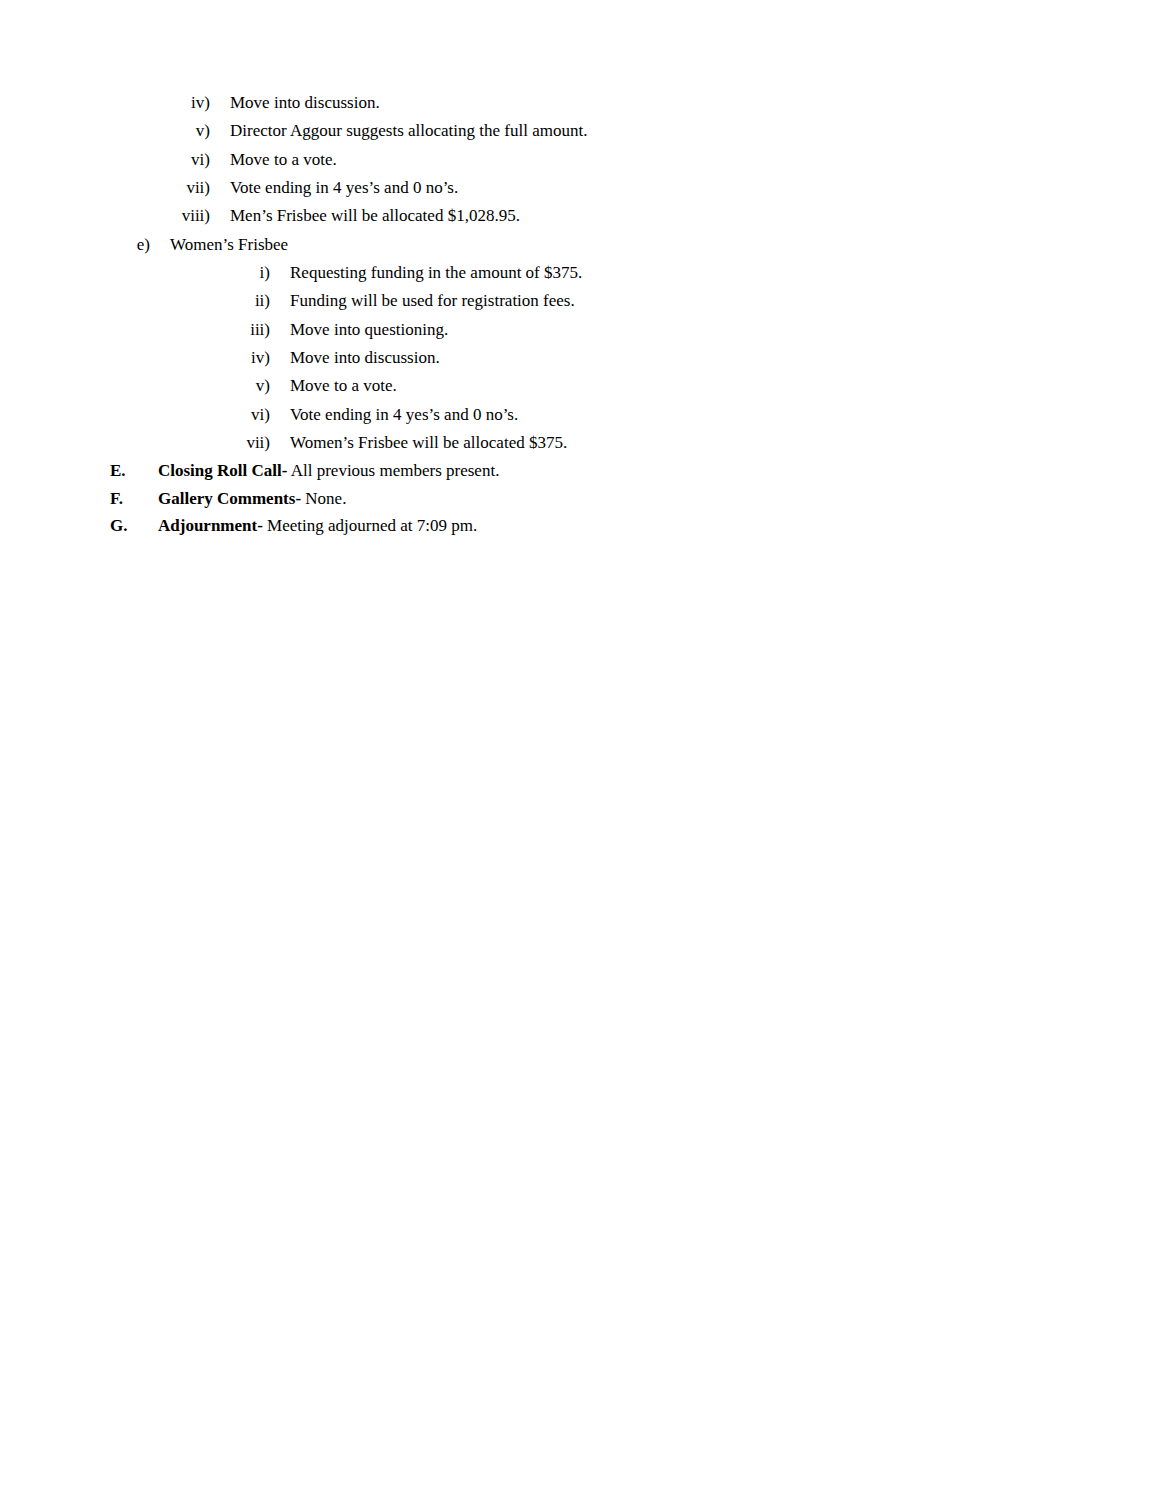iv) Move into discussion.
v) Director Aggour suggests allocating the full amount.
vi) Move to a vote.
vii) Vote ending in 4 yes’s and 0 no’s.
viii) Men’s Frisbee will be allocated $1,028.95.
e) Women’s Frisbee
i) Requesting funding in the amount of $375.
ii) Funding will be used for registration fees.
iii) Move into questioning.
iv) Move into discussion.
v) Move to a vote.
vi) Vote ending in 4 yes’s and 0 no’s.
vii) Women’s Frisbee will be allocated $375.
E. Closing Roll Call- All previous members present.
F. Gallery Comments- None.
G. Adjournment- Meeting adjourned at 7:09 pm.